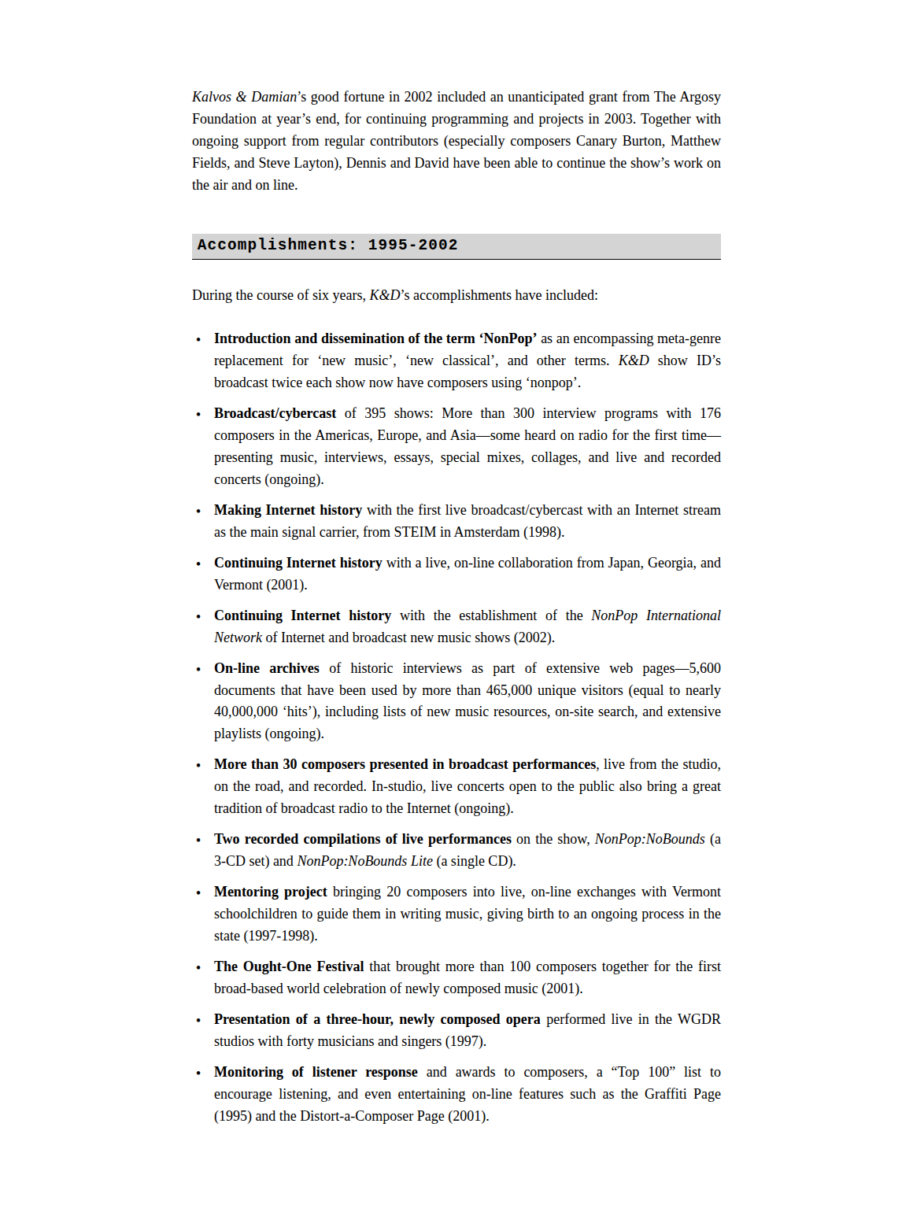Kalvos & Damian’s good fortune in 2002 included an unanticipated grant from The Argosy Foundation at year’s end, for continuing programming and projects in 2003. Together with ongoing support from regular contributors (especially composers Canary Burton, Matthew Fields, and Steve Layton), Dennis and David have been able to continue the show’s work on the air and on line.
Accomplishments: 1995-2002
During the course of six years, K&D’s accomplishments have included:
Introduction and dissemination of the term ‘NonPop’ as an encompassing meta-genre replacement for ‘new music’, ‘new classical’, and other terms. K&D show ID’s broadcast twice each show now have composers using ‘nonpop’.
Broadcast/cybercast of 395 shows: More than 300 interview programs with 176 composers in the Americas, Europe, and Asia—some heard on radio for the first time—presenting music, interviews, essays, special mixes, collages, and live and recorded concerts (ongoing).
Making Internet history with the first live broadcast/cybercast with an Internet stream as the main signal carrier, from STEIM in Amsterdam (1998).
Continuing Internet history with a live, on-line collaboration from Japan, Georgia, and Vermont (2001).
Continuing Internet history with the establishment of the NonPop International Network of Internet and broadcast new music shows (2002).
On-line archives of historic interviews as part of extensive web pages—5,600 documents that have been used by more than 465,000 unique visitors (equal to nearly 40,000,000 ‘hits’), including lists of new music resources, on-site search, and extensive playlists (ongoing).
More than 30 composers presented in broadcast performances, live from the studio, on the road, and recorded. In-studio, live concerts open to the public also bring a great tradition of broadcast radio to the Internet (ongoing).
Two recorded compilations of live performances on the show, NonPop:NoBounds (a 3-CD set) and NonPop:NoBounds Lite (a single CD).
Mentoring project bringing 20 composers into live, on-line exchanges with Vermont schoolchildren to guide them in writing music, giving birth to an ongoing process in the state (1997-1998).
The Ought-One Festival that brought more than 100 composers together for the first broad-based world celebration of newly composed music (2001).
Presentation of a three-hour, newly composed opera performed live in the WGDR studios with forty musicians and singers (1997).
Monitoring of listener response and awards to composers, a “Top 100” list to encourage listening, and even entertaining on-line features such as the Graffiti Page (1995) and the Distort-a-Composer Page (2001).